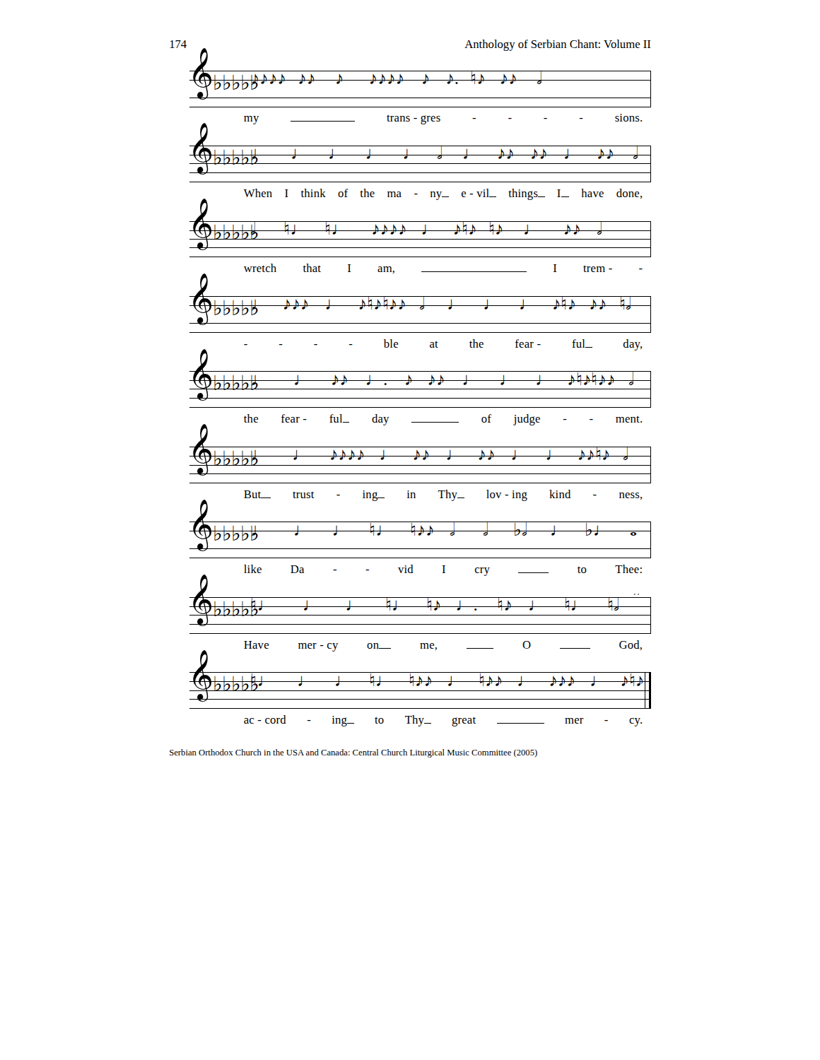174 Anthology of Serbian Chant: Volume II
Single-line chant notation in treble clef with five flats. Lyrics are aligned beneath the notes.
𝄞 ♭♭♭♭♭ ♪♪♪♪ ♪♪ ♪ ♪♪♪♪ ♪ ♪. ♮♪ ♪♪ 𝅗𝅥
my trans - gres ---- sions.
𝄞 ♭♭♭♭♭ ♩ ♩ ♩ ♩ ♩ 𝅗𝅥 ♩ ♪♪ ♪♪ ♩ ♪♪ 𝅗𝅥
When Ithink of the ma - ny e - vil things I have done,
𝄞 ♭♭♭♭♭ 𝅗𝅥 ♮♩ ♮♩ ♪♪♪♪ ♩ ♪♮♪ ♮♪ ♩ ♪♪ 𝅗𝅥 ,
wretch that I am, Itrem --
𝄞 ♭♭♭♭♭ ♩ ♪♪♪ ♩ ♪♮♪♮♪♪ 𝅗𝅥 ♩ ♩ ♩ ♪♮♪ ♪♪ ♮𝅗𝅥 ,
---- ble at the fear - ful day,
𝄞 ♭♭♭♭♭ ♩ ♩ > ♪♪ ♩. ♪ ♪♪ ♩ ♩ ♩ ♪♮♪♮♪♪ 𝅗𝅥
the fear - ful day of judge--ment.
𝄞 ♭♭♭♭♭ ♩ ♩ ♪♪♪♪ ♩ ♪♪ ♩ ♪♪ ♩ ♩ ♪♪♮♪ 𝅗𝅥
But trust- ing in Thy lov - ing kind-ness,
𝄞 ♭♭♭♭♭ ♩ ♩ ♩ ♮♩ ♮♪♪ 𝅗𝅥 𝅗𝅥 ♭𝅗𝅥 ♩ ♭♩ 𝅝
like Da--vid I cry to Thee:
𝄞 ♭♭♭♭♭ ♮♩ ♩ ♩ ♮♩ ♮♪ ♩. ♮♪ ♩ ♮♩ ♮𝅗𝅥 //
Have mer - cy on me, O God,
𝄞 ♭♭♭♭♭ ♮♩ ♩ ♩ ♮♩ ♮♪♪ ♩ ♮♪♪ ♩ ♪♪♪ ♩ ♪♮♪♪♪ 𝅝
ac - cord- ing to Thy great mer-cy.
Serbian Orthodox Church in the USA and Canada: Central Church Liturgical Music Committee (2005)